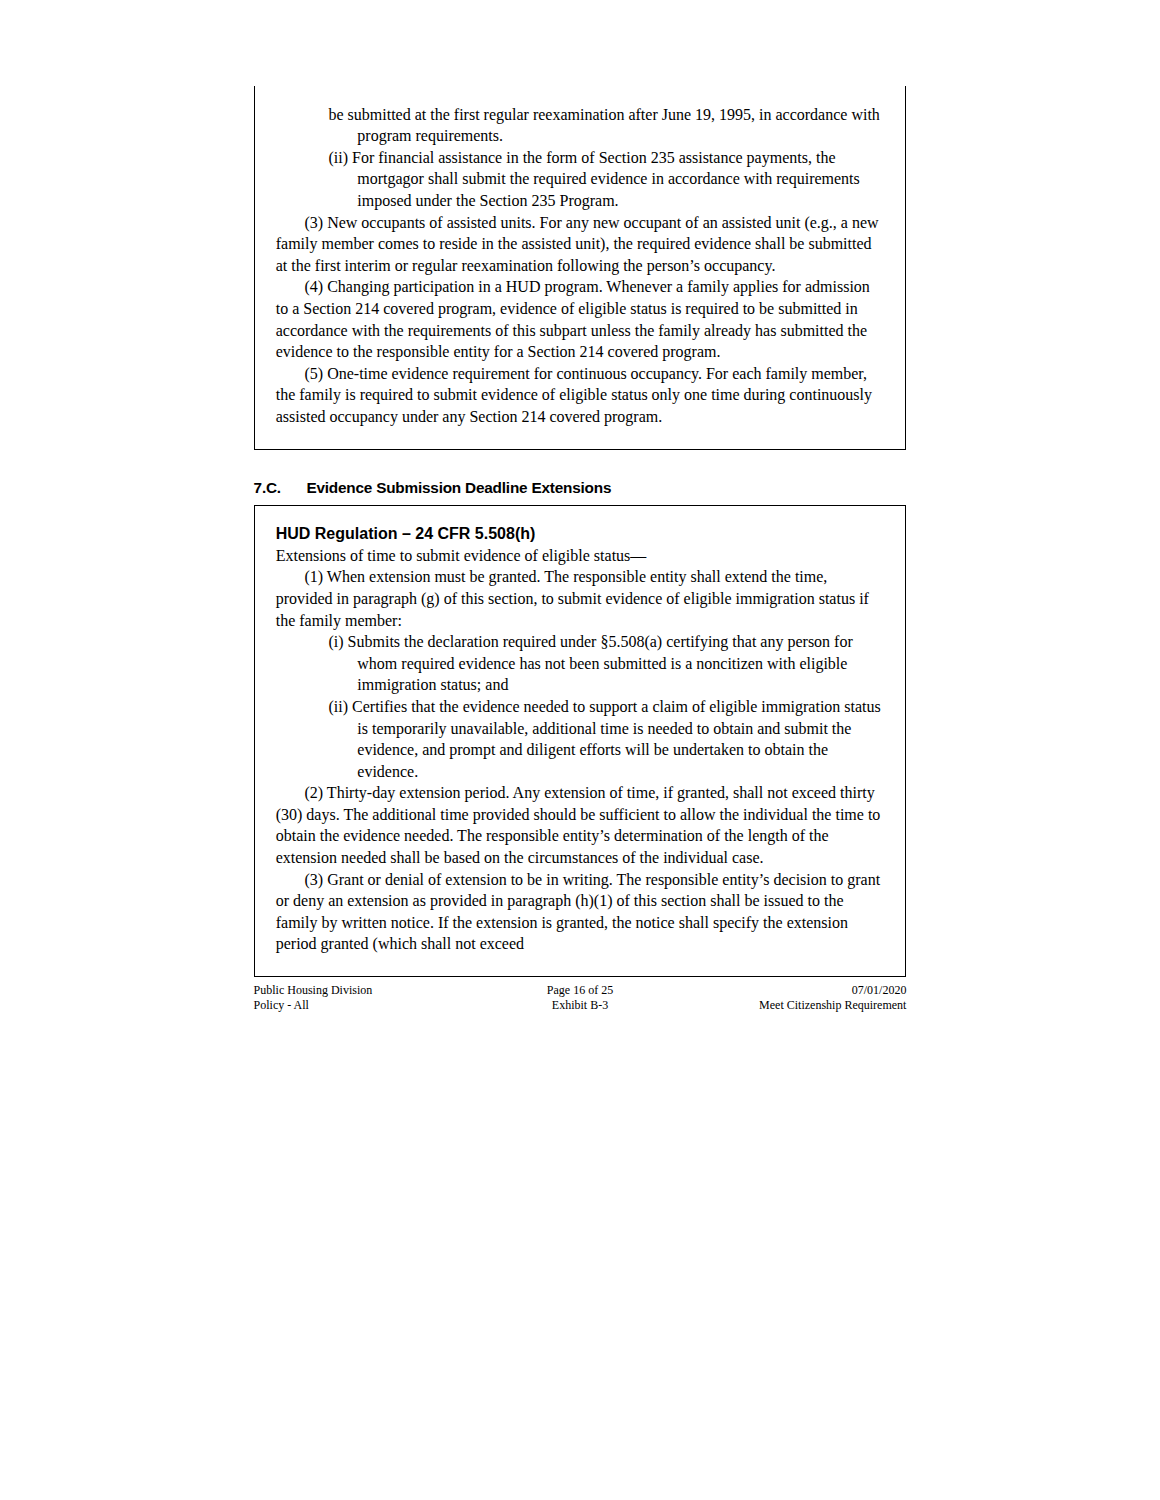be submitted at the first regular reexamination after June 19, 1995, in accordance with program requirements.
(ii) For financial assistance in the form of Section 235 assistance payments, the mortgagor shall submit the required evidence in accordance with requirements imposed under the Section 235 Program.
(3) New occupants of assisted units. For any new occupant of an assisted unit (e.g., a new family member comes to reside in the assisted unit), the required evidence shall be submitted at the first interim or regular reexamination following the person’s occupancy.
(4) Changing participation in a HUD program. Whenever a family applies for admission to a Section 214 covered program, evidence of eligible status is required to be submitted in accordance with the requirements of this subpart unless the family already has submitted the evidence to the responsible entity for a Section 214 covered program.
(5) One-time evidence requirement for continuous occupancy. For each family member, the family is required to submit evidence of eligible status only one time during continuously assisted occupancy under any Section 214 covered program.
7.C. Evidence Submission Deadline Extensions
HUD Regulation – 24 CFR 5.508(h)
Extensions of time to submit evidence of eligible status—
(1) When extension must be granted. The responsible entity shall extend the time, provided in paragraph (g) of this section, to submit evidence of eligible immigration status if the family member:
(i) Submits the declaration required under §5.508(a) certifying that any person for whom required evidence has not been submitted is a noncitizen with eligible immigration status; and
(ii) Certifies that the evidence needed to support a claim of eligible immigration status is temporarily unavailable, additional time is needed to obtain and submit the evidence, and prompt and diligent efforts will be undertaken to obtain the evidence.
(2) Thirty-day extension period. Any extension of time, if granted, shall not exceed thirty (30) days. The additional time provided should be sufficient to allow the individual the time to obtain the evidence needed. The responsible entity’s determination of the length of the extension needed shall be based on the circumstances of the individual case.
(3) Grant or denial of extension to be in writing. The responsible entity’s decision to grant or deny an extension as provided in paragraph (h)(1) of this section shall be issued to the family by written notice. If the extension is granted, the notice shall specify the extension period granted (which shall not exceed
| Public Housing Division | Page 16 of 25 | 07/01/2020 |
| Policy - All | Exhibit B-3 | Meet Citizenship Requirement |